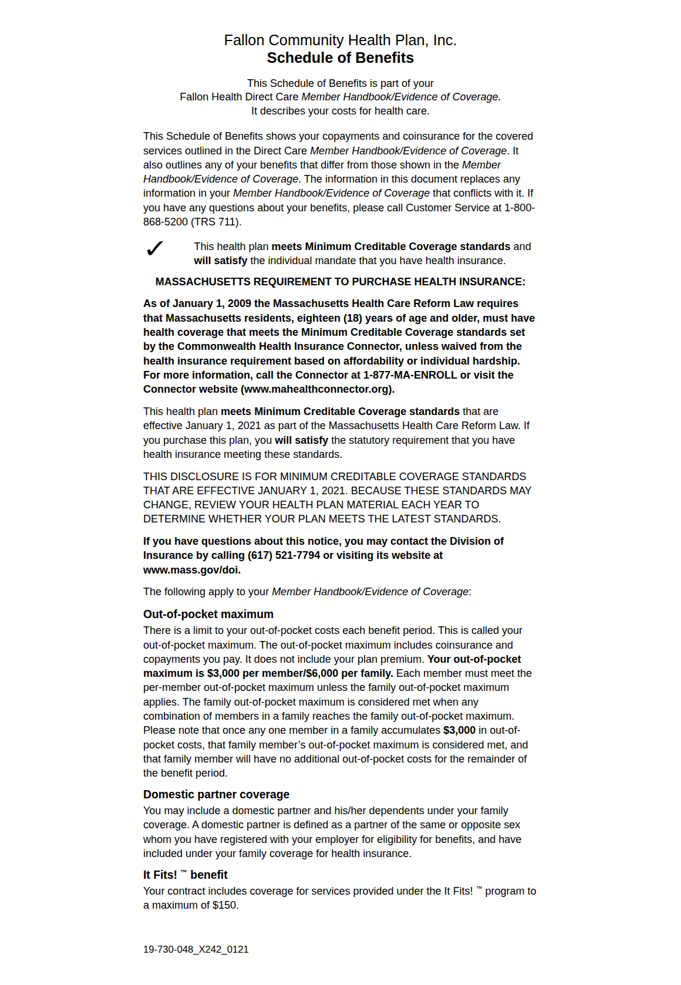Fallon Community Health Plan, Inc.
Schedule of Benefits
This Schedule of Benefits is part of your
Fallon Health Direct Care Member Handbook/Evidence of Coverage.
It describes your costs for health care.
This Schedule of Benefits shows your copayments and coinsurance for the covered services outlined in the Direct Care Member Handbook/Evidence of Coverage. It also outlines any of your benefits that differ from those shown in the Member Handbook/Evidence of Coverage. The information in this document replaces any information in your Member Handbook/Evidence of Coverage that conflicts with it. If you have any questions about your benefits, please call Customer Service at 1-800-868-5200 (TRS 711).
✓
This health plan meets Minimum Creditable Coverage standards and will satisfy the individual mandate that you have health insurance.
MASSACHUSETTS REQUIREMENT TO PURCHASE HEALTH INSURANCE:
As of January 1, 2009 the Massachusetts Health Care Reform Law requires that Massachusetts residents, eighteen (18) years of age and older, must have health coverage that meets the Minimum Creditable Coverage standards set by the Commonwealth Health Insurance Connector, unless waived from the health insurance requirement based on affordability or individual hardship. For more information, call the Connector at 1-877-MA-ENROLL or visit the Connector website (www.mahealthconnector.org).
This health plan meets Minimum Creditable Coverage standards that are effective January 1, 2021 as part of the Massachusetts Health Care Reform Law. If you purchase this plan, you will satisfy the statutory requirement that you have health insurance meeting these standards.
THIS DISCLOSURE IS FOR MINIMUM CREDITABLE COVERAGE STANDARDS THAT ARE EFFECTIVE JANUARY 1, 2021. BECAUSE THESE STANDARDS MAY CHANGE, REVIEW YOUR HEALTH PLAN MATERIAL EACH YEAR TO DETERMINE WHETHER YOUR PLAN MEETS THE LATEST STANDARDS.
If you have questions about this notice, you may contact the Division of Insurance by calling (617) 521-7794 or visiting its website at www.mass.gov/doi.
The following apply to your Member Handbook/Evidence of Coverage:
Out-of-pocket maximum
There is a limit to your out-of-pocket costs each benefit period. This is called your out-of-pocket maximum. The out-of-pocket maximum includes coinsurance and copayments you pay. It does not include your plan premium. Your out-of-pocket maximum is $3,000 per member/$6,000 per family. Each member must meet the per-member out-of-pocket maximum unless the family out-of-pocket maximum applies. The family out-of-pocket maximum is considered met when any combination of members in a family reaches the family out-of-pocket maximum. Please note that once any one member in a family accumulates $3,000 in out-of-pocket costs, that family member’s out-of-pocket maximum is considered met, and that family member will have no additional out-of-pocket costs for the remainder of the benefit period.
Domestic partner coverage
You may include a domestic partner and his/her dependents under your family coverage. A domestic partner is defined as a partner of the same or opposite sex whom you have registered with your employer for eligibility for benefits, and have included under your family coverage for health insurance.
It Fits! ™ benefit
Your contract includes coverage for services provided under the It Fits! ™ program to a maximum of $150.
19-730-048_X242_0121